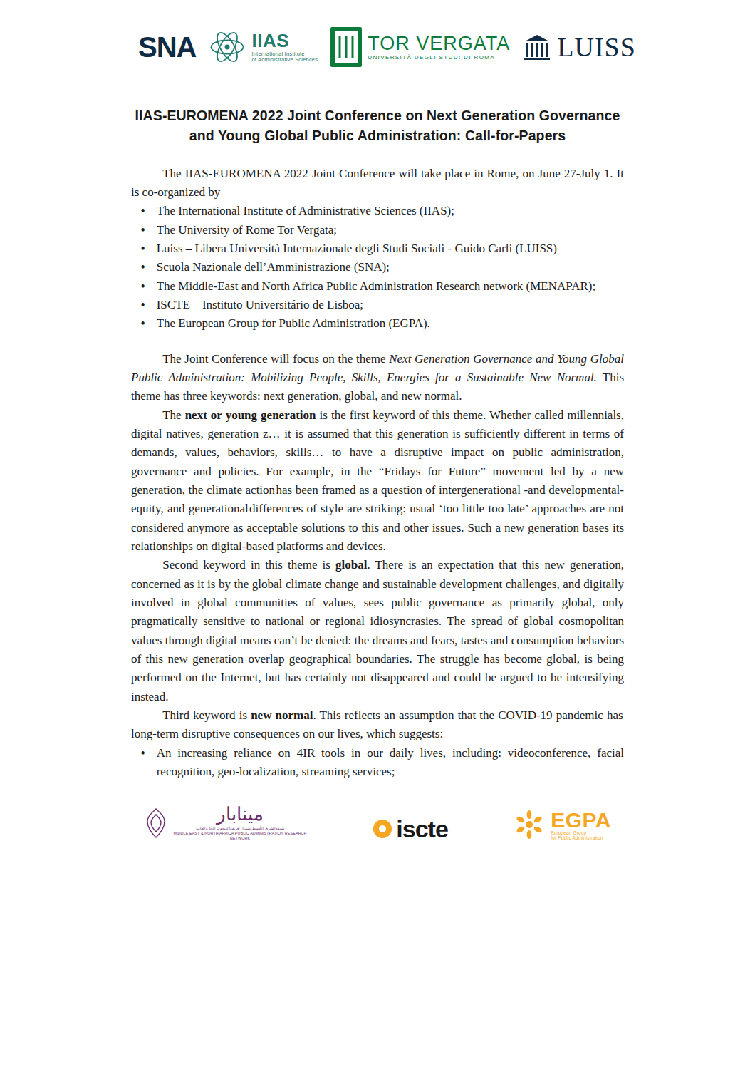SNA
IIAS
International Institute
of Administrative Sciences
TOR VERGATA
UNIVERSITÀ DEGLI STUDI DI ROMA
LUISS
IIAS-EUROMENA 2022 Joint Conference on Next Generation Governance
and Young Global Public Administration: Call-for-Papers
The IIAS-EUROMENA 2022 Joint Conference will take place in Rome, on June 27-July 1. It is co-organized by
The International Institute of Administrative Sciences (IIAS);
The University of Rome Tor Vergata;
Luiss – Libera Università Internazionale degli Studi Sociali - Guido Carli (LUISS)
Scuola Nazionale dell’Amministrazione (SNA);
The Middle-East and North Africa Public Administration Research network (MENAPAR);
ISCTE – Instituto Universitário de Lisboa;
The European Group for Public Administration (EGPA).
The Joint Conference will focus on the theme Next Generation Governance and Young Global Public Administration: Mobilizing People, Skills, Energies for a Sustainable New Normal. This theme has three keywords: next generation, global, and new normal.
The next or young generation is the first keyword of this theme. Whether called millennials, digital natives, generation z… it is assumed that this generation is sufficiently different in terms of demands, values, behaviors, skills… to have a disruptive impact on public administration, governance and policies. For example, in the “Fridays for Future” movement led by a new generation, the climate action has been framed as a question of intergenerational -and developmental- equity, and generational differences of style are striking: usual ‘too little too late’ approaches are not considered anymore as acceptable solutions to this and other issues. Such a new generation bases its relationships on digital-based platforms and devices.
Second keyword in this theme is global. There is an expectation that this new generation, concerned as it is by the global climate change and sustainable development challenges, and digitally involved in global communities of values, sees public governance as primarily global, only pragmatically sensitive to national or regional idiosyncrasies. The spread of global cosmopolitan values through digital means can’t be denied: the dreams and fears, tastes and consumption behaviors of this new generation overlap geographical boundaries. The struggle has become global, is being performed on the Internet, but has certainly not disappeared and could be argued to be intensifying instead.
Third keyword is new normal. This reflects an assumption that the COVID-19 pandemic has long-term disruptive consequences on our lives, which suggests:
An increasing reliance on 4IR tools in our daily lives, including: videoconference, facial recognition, geo-localization, streaming services;
مينابار
شبكة الشرق الأوسط وشمال أفريقيا للبحوث الإدارة العامة
MIDDLE EAST & NORTH AFRICA PUBLIC ADMINISTRATION RESEARCH NETWORK
iscte
EGPA
European Group
for Public Administration